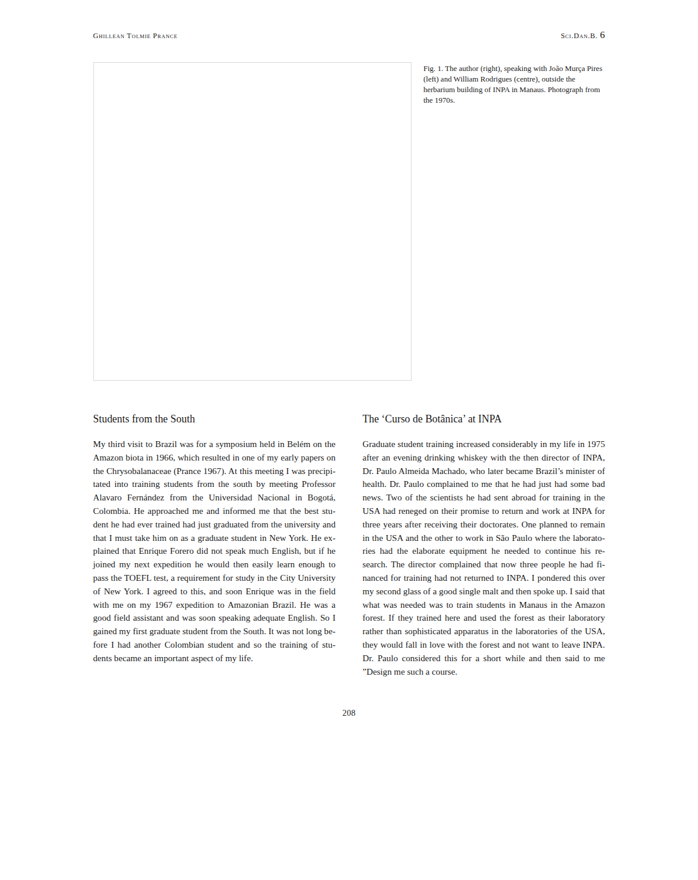Ghillean Tolmie Prance
Sci.Dan.B. 6
Fig. 1. The author (right), speaking with João Murça Pires (left) and William Rodrigues (centre), outside the herbarium building of INPA in Manaus. Photograph from the 1970s.
Students from the South
My third visit to Brazil was for a symposium held in Belém on the Amazon biota in 1966, which resulted in one of my early papers on the Chrysobalanaceae (Prance 1967). At this meeting I was precipitated into training students from the south by meeting Professor Alavaro Fernández from the Universidad Nacional in Bogotá, Colombia. He approached me and informed me that the best student he had ever trained had just graduated from the university and that I must take him on as a graduate student in New York. He explained that Enrique Forero did not speak much English, but if he joined my next expedition he would then easily learn enough to pass the TOEFL test, a requirement for study in the City University of New York. I agreed to this, and soon Enrique was in the field with me on my 1967 expedition to Amazonian Brazil. He was a good field assistant and was soon speaking adequate English. So I gained my first graduate student from the South. It was not long before I had another Colombian student and so the training of students became an important aspect of my life.
The ‘Curso de Botânica’ at INPA
Graduate student training increased considerably in my life in 1975 after an evening drinking whiskey with the then director of INPA, Dr. Paulo Almeida Machado, who later became Brazil’s minister of health. Dr. Paulo complained to me that he had just had some bad news. Two of the scientists he had sent abroad for training in the USA had reneged on their promise to return and work at INPA for three years after receiving their doctorates. One planned to remain in the USA and the other to work in São Paulo where the laboratories had the elaborate equipment he needed to continue his research. The director complained that now three people he had financed for training had not returned to INPA. I pondered this over my second glass of a good single malt and then spoke up. I said that what was needed was to train students in Manaus in the Amazon forest. If they trained here and used the forest as their laboratory rather than sophisticated apparatus in the laboratories of the USA, they would fall in love with the forest and not want to leave INPA. Dr. Paulo considered this for a short while and then said to me ”Design me such a course.
208